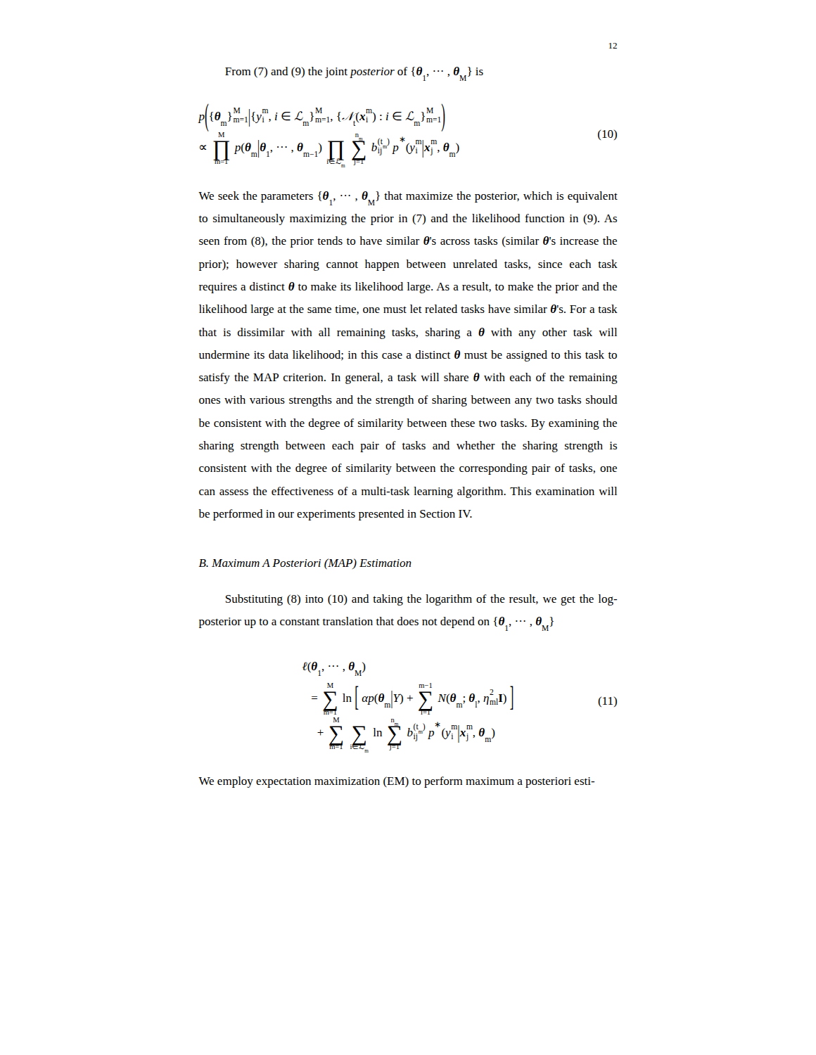12
From (7) and (9) the joint posterior of {θ1, ··· , θM} is
p({θm}Mm=1|{ymi, i ∈ ℒm}Mm=1, {𝒩t(xmi) : i ∈ ℒm}Mm=1) ∝ M∏m=1 p(θm|θ1, ··· , θm−1) ∏i∈ℒm nm∑j=1 b(tm) ij p∗(ymi|xmj, θm) (10)
We seek the parameters {θ1, ··· , θM} that maximize the posterior, which is equivalent to simultaneously maximizing the prior in (7) and the likelihood function in (9). As seen from (8), the prior tends to have similar θ's across tasks (similar θ's increase the prior); however sharing cannot happen between unrelated tasks, since each task requires a distinct θ to make its likelihood large. As a result, to make the prior and the likelihood large at the same time, one must let related tasks have similar θ's. For a task that is dissimilar with all remaining tasks, sharing a θ with any other task will undermine its data likelihood; in this case a distinct θ must be assigned to this task to satisfy the MAP criterion. In general, a task will share θ with each of the remaining ones with various strengths and the strength of sharing between any two tasks should be consistent with the degree of similarity between these two tasks. By examining the sharing strength between each pair of tasks and whether the sharing strength is consistent with the degree of similarity between the corresponding pair of tasks, one can assess the effectiveness of a multi-task learning algorithm. This examination will be performed in our experiments presented in Section IV.
B. Maximum A Posteriori (MAP) Estimation
Substituting (8) into (10) and taking the logarithm of the result, we get the log-posterior up to a constant translation that does not depend on {θ1, ··· , θM}
ℓ(θ1, ··· , θM) = M∑m=1 ln [ αp(θm|Υ) + m−1∑l=1 N(θm; θl, η 2 ml I) ] + M∑m=1 ∑i∈ℒm ln nm∑j=1 b(tm) ij p∗(ymi|xmj, θm) (11)
We employ expectation maximization (EM) to perform maximum a posteriori esti-